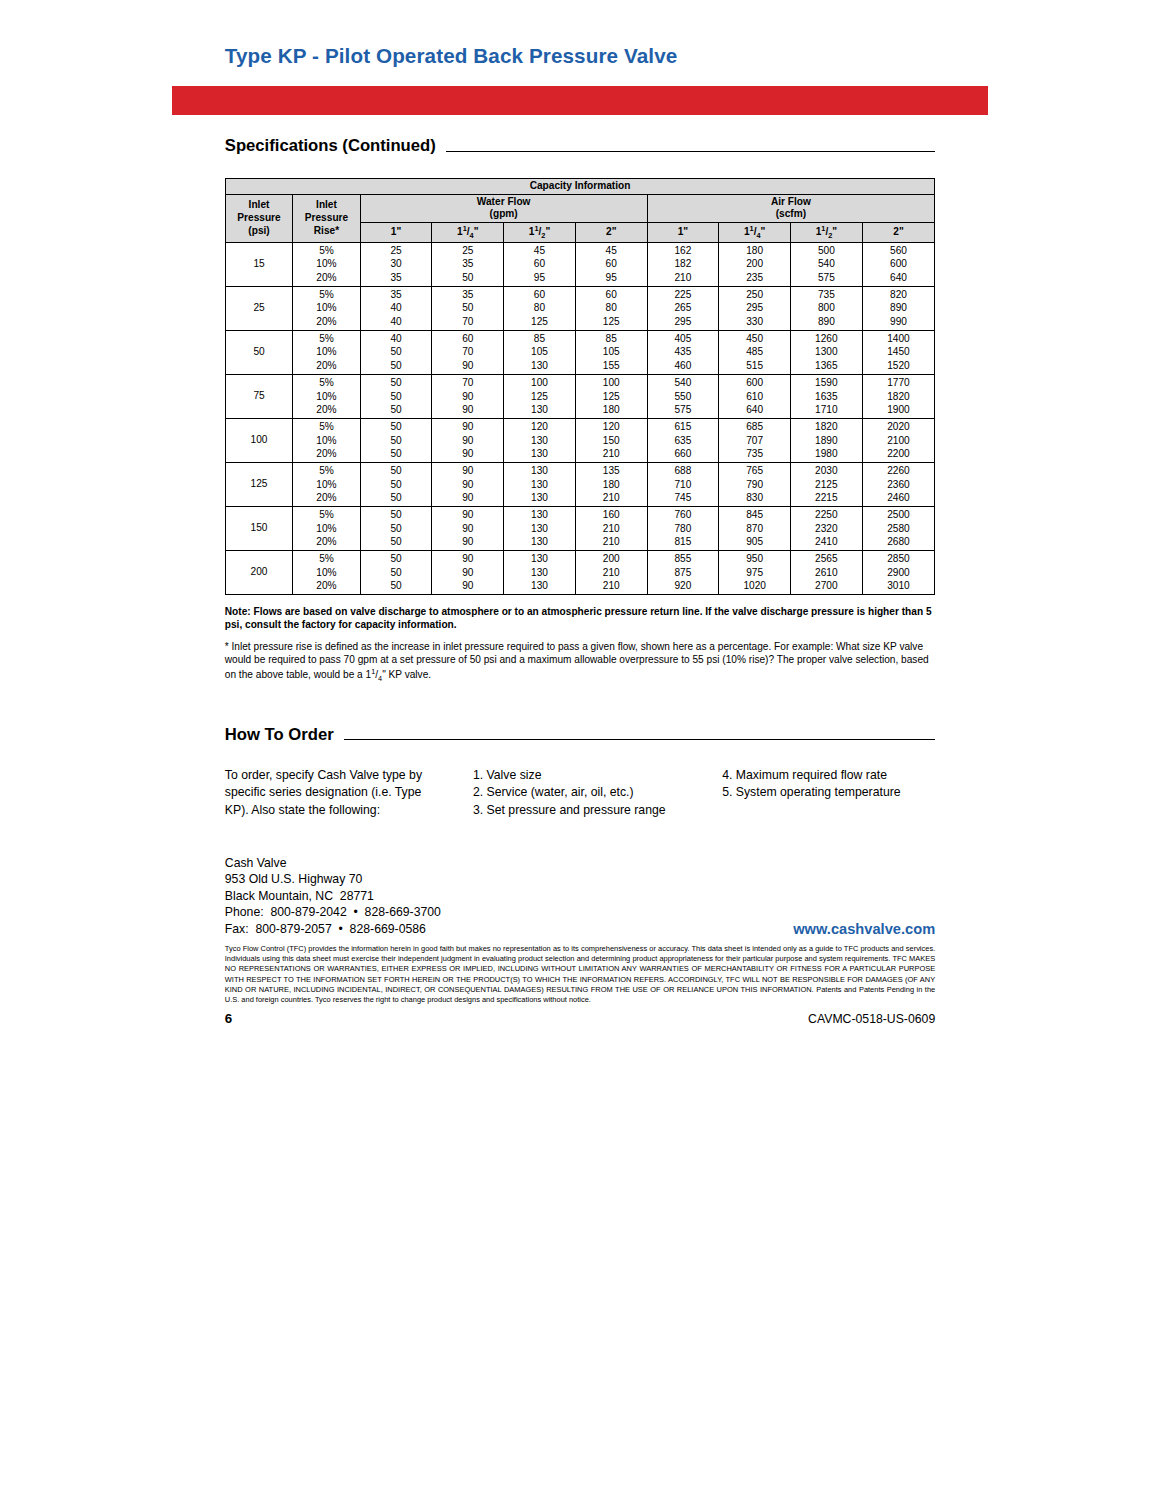Type KP - Pilot Operated Back Pressure Valve
Specifications (Continued)
| Capacity Information |
| --- |
| Inlet Pressure (psi) | Inlet Pressure Rise* | Water Flow (gpm) | Air Flow (scfm) |
| 1" | 1 1 / 4 " | 1 1 / 2 " | 2" | 1" | 1 1 / 4 " | 1 1 / 2 " | 2" |
| 15 | 5% 10% 20% | 25 30 35 | 25 35 50 | 45 60 95 | 45 60 95 | 162 182 210 | 180 200 235 | 500 540 575 | 560 600 640 |
| 25 | 5% 10% 20% | 35 40 40 | 35 50 70 | 60 80 125 | 60 80 125 | 225 265 295 | 250 295 330 | 735 800 890 | 820 890 990 |
| 50 | 5% 10% 20% | 40 50 50 | 60 70 90 | 85 105 130 | 85 105 155 | 405 435 460 | 450 485 515 | 1260 1300 1365 | 1400 1450 1520 |
| 75 | 5% 10% 20% | 50 50 50 | 70 90 90 | 100 125 130 | 100 125 180 | 540 550 575 | 600 610 640 | 1590 1635 1710 | 1770 1820 1900 |
| 100 | 5% 10% 20% | 50 50 50 | 90 90 90 | 120 130 130 | 120 150 210 | 615 635 660 | 685 707 735 | 1820 1890 1980 | 2020 2100 2200 |
| 125 | 5% 10% 20% | 50 50 50 | 90 90 90 | 130 130 130 | 135 180 210 | 688 710 745 | 765 790 830 | 2030 2125 2215 | 2260 2360 2460 |
| 150 | 5% 10% 20% | 50 50 50 | 90 90 90 | 130 130 130 | 160 210 210 | 760 780 815 | 845 870 905 | 2250 2320 2410 | 2500 2580 2680 |
| 200 | 5% 10% 20% | 50 50 50 | 90 90 90 | 130 130 130 | 200 210 210 | 855 875 920 | 950 975 1020 | 2565 2610 2700 | 2850 2900 3010 |
Note: Flows are based on valve discharge to atmosphere or to an atmospheric pressure return line. If the valve discharge pressure is higher than 5 psi, consult the factory for capacity information.
* Inlet pressure rise is defined as the increase in inlet pressure required to pass a given flow, shown here as a percentage. For example: What size KP valve would be required to pass 70 gpm at a set pressure of 50 psi and a maximum allowable overpressure to 55 psi (10% rise)? The proper valve selection, based on the above table, would be a 11/4" KP valve.
How To Order
To order, specify Cash Valve type by specific series designation (i.e. Type KP). Also state the following:
Valve size
Service (water, air, oil, etc.)
Set pressure and pressure range
Maximum required flow rate
System operating temperature
Cash Valve
953 Old U.S. Highway 70
Black Mountain, NC 28771
Phone: 800-879-2042 • 828-669-3700
Fax: 800-879-2057 • 828-669-0586
www.cashvalve.com
Tyco Flow Control (TFC) provides the information herein in good faith but makes no representation as to its comprehensiveness or accuracy. This data sheet is intended only as a guide to TFC products and services. Individuals using this data sheet must exercise their independent judgment in evaluating product selection and determining product appropriateness for their particular purpose and system requirements. TFC MAKES NO REPRESENTATIONS OR WARRANTIES, EITHER EXPRESS OR IMPLIED, INCLUDING WITHOUT LIMITATION ANY WARRANTIES OF MERCHANTABILITY OR FITNESS FOR A PARTICULAR PURPOSE WITH RESPECT TO THE INFORMATION SET FORTH HEREIN OR THE PRODUCT(S) TO WHICH THE INFORMATION REFERS. ACCORDINGLY, TFC WILL NOT BE RESPONSIBLE FOR DAMAGES (OF ANY KIND OR NATURE, INCLUDING INCIDENTAL, INDIRECT, OR CONSEQUENTIAL DAMAGES) RESULTING FROM THE USE OF OR RELIANCE UPON THIS INFORMATION. Patents and Patents Pending in the U.S. and foreign countries. Tyco reserves the right to change product designs and specifications without notice.
6
CAVMC-0518-US-0609